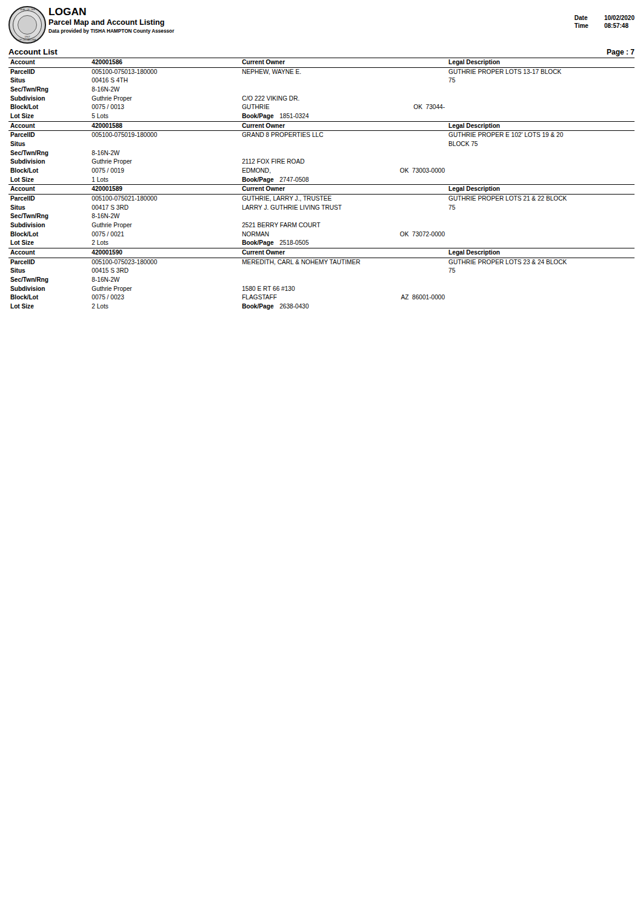GREAT SEAL OF THE STATE
OF OKLAHOMA
1907
LOGAN
Parcel Map and Account Listing
Data provided by TISHA HAMPTON County Assessor
| Date | 10/02/2020 |
| Time | 08:57:48 |
Account List Page : 7
| Account | 420001586 | Current Owner | Legal Description |
| ParcelID | 005100-075013-180000 | NEPHEW, WAYNE E. | GUTHRIE PROPER LOTS 13-17 BLOCK |
| Situs | 00416 S 4TH | | 75 |
| Sec/Twn/Rng | 8-16N-2W | | |
| Subdivision | Guthrie Proper | C/O 222 VIKING DR. | |
| Block/Lot | 0075 / 0013 | GUTHRIE OK 73044- | |
| Lot Size | 5 Lots | Book/Page 1851-0324 | |
| Account | 420001588 | Current Owner | Legal Description |
| ParcelID | 005100-075019-180000 | GRAND 8 PROPERTIES LLC | GUTHRIE PROPER E 102' LOTS 19 & 20 |
| Situs | | | BLOCK 75 |
| Sec/Twn/Rng | 8-16N-2W | | |
| Subdivision | Guthrie Proper | 2112 FOX FIRE ROAD | |
| Block/Lot | 0075 / 0019 | EDMOND, OK 73003-0000 | |
| Lot Size | 1 Lots | Book/Page 2747-0508 | |
| Account | 420001589 | Current Owner | Legal Description |
| ParcelID | 005100-075021-180000 | GUTHRIE, LARRY J., TRUSTEE | GUTHRIE PROPER LOTS 21 & 22 BLOCK |
| Situs | 00417 S 3RD | LARRY J. GUTHRIE LIVING TRUST | 75 |
| Sec/Twn/Rng | 8-16N-2W | | |
| Subdivision | Guthrie Proper | 2521 BERRY FARM COURT | |
| Block/Lot | 0075 / 0021 | NORMAN OK 73072-0000 | |
| Lot Size | 2 Lots | Book/Page 2518-0505 | |
| Account | 420001590 | Current Owner | Legal Description |
| ParcelID | 005100-075023-180000 | MEREDITH, CARL & NOHEMY TAUTIMER | GUTHRIE PROPER LOTS 23 & 24 BLOCK |
| Situs | 00415 S 3RD | | 75 |
| Sec/Twn/Rng | 8-16N-2W | | |
| Subdivision | Guthrie Proper | 1580 E RT 66 #130 | |
| Block/Lot | 0075 / 0023 | FLAGSTAFF AZ 86001-0000 | |
| Lot Size | 2 Lots | Book/Page 2638-0430 | |